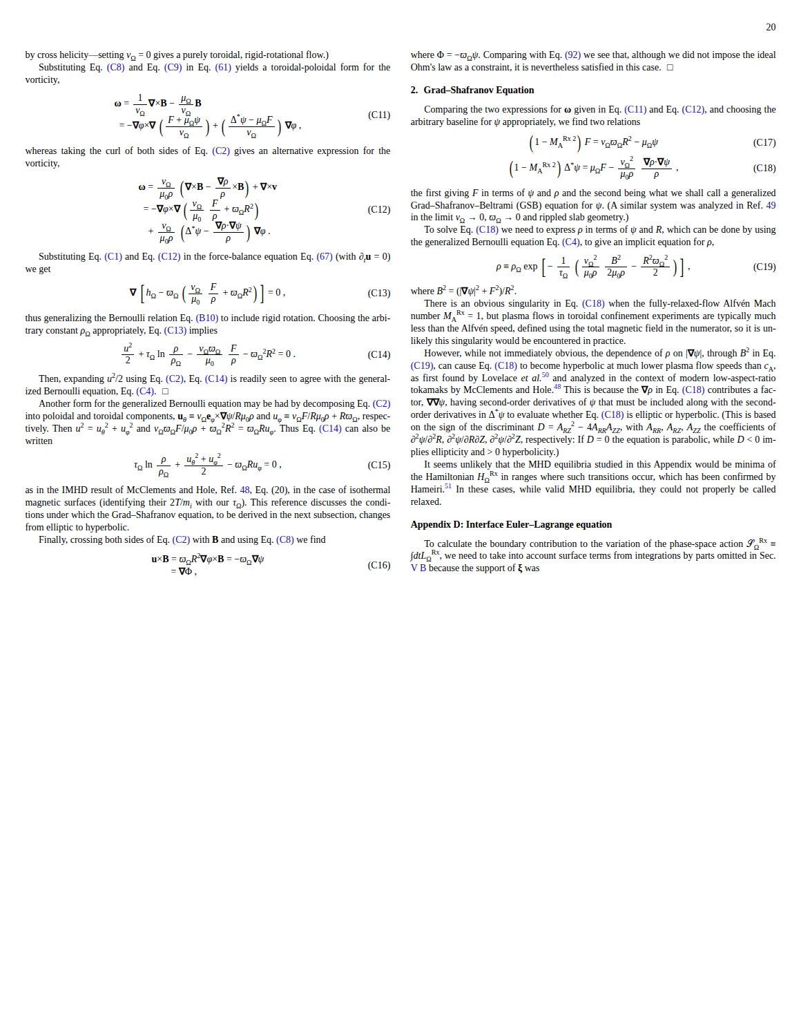20
by cross helicity—setting νΩ = 0 gives a purely toroidal, rigid-rotational flow.)
Substituting Eq. (C8) and Eq. (C9) in Eq. (61) yields a toroidal-poloidal form for the vorticity,
ω = 1 νΩ∇×B − μΩ νΩ B = −∇φ×∇ (F + μΩψ νΩ) + (Δ*ψ − μΩF νΩ) ∇φ , (C11)
whereas taking the curl of both sides of Eq. (C2) gives an alternative expression for the vorticity,
ω = νΩ μ0ρ (∇×B − ∇ρ ρ×B) + ∇×v = −∇φ×∇ (νΩ μ0 Fρ + ϖΩR2) + νΩ μ0ρ (Δ*ψ − ∇ρ·∇ψ ρ) ∇φ . (C12)
Substituting Eq. (C1) and Eq. (C12) in the force-balance equation Eq. (67) (with ∂tu = 0) we get
∇ [hΩ − ϖΩ (νΩ μ0 Fρ + ϖΩR2)] = 0 , (C13)
thus generalizing the Bernoulli relation Eq. (B10) to include rigid rotation. Choosing the arbitrary constant ρΩ appropriately, Eq. (C13) implies
u22 + τΩ ln ρρΩ − νΩϖΩ μ0 Fρ − ϖΩ2R2 = 0 . (C14)
Then, expanding u2/2 using Eq. (C2), Eq. (C14) is readily seen to agree with the generalized Bernoulli equation, Eq. (C4). □
Another form for the generalized Bernoulli equation may be had by decomposing Eq. (C2) into poloidal and toroidal components, uθ ≡ νΩeφ×∇ψ/Rμ0ρ and uφ ≡ νΩF/Rμ0ρ + RϖΩ, respectively. Then u2 = uθ2 + uφ2 and νΩϖΩF/μ0ρ + ϖΩ2R2 = ϖΩRuφ. Thus Eq. (C14) can also be written
τΩ ln ρρΩ + uθ2 + uφ22 − ϖΩRuφ = 0 , (C15)
as in the IMHD result of McClements and Hole, Ref. 48, Eq. (20), in the case of isothermal magnetic surfaces (identifying their 2T/mi with our τΩ). This reference discusses the conditions under which the Grad–Shafranov equation, to be derived in the next subsection, changes from elliptic to hyperbolic.
Finally, crossing both sides of Eq. (C2) with B and using Eq. (C8) we find
u×B = ϖΩR2∇φ×B = −ϖΩ∇ψ = ∇Φ , (C16)
where Φ = −ϖΩψ. Comparing with Eq. (92) we see that, although we did not impose the ideal Ohm's law as a constraint, it is nevertheless satisfied in this case. □
2. Grad–Shafranov Equation
Comparing the two expressions for ω given in Eq. (C11) and Eq. (C12), and choosing the arbitrary baseline for ψ appropriately, we find two relations
(1 − MARx 2) F = νΩϖΩR2 − μΩψ (C17)
(1 − MARx 2) Δ*ψ = μΩF − νΩ2 μ0ρ ∇ρ·∇ψ ρ , (C18)
the first giving F in terms of ψ and ρ and the second being what we shall call a generalized Grad–Shafranov–Beltrami (GSB) equation for ψ. (A similar system was analyzed in Ref. 49 in the limit νΩ → 0, ϖΩ → 0 and rippled slab geometry.)
To solve Eq. (C18) we need to express ρ in terms of ψ and R, which can be done by using the generalized Bernoulli equation Eq. (C4), to give an implicit equation for ρ,
ρ ≡ ρΩ exp [− 1 τΩ (νΩ2 μ0ρ B22μ0ρ − R2ϖΩ22)] , (C19)
where B2 = (|∇ψ|2 + F2)/R2.
There is an obvious singularity in Eq. (C18) when the fully-relaxed-flow Alfvén Mach number MARx = 1, but plasma flows in toroidal confinement experiments are typically much less than the Alfvén speed, defined using the total magnetic field in the numerator, so it is unlikely this singularity would be encountered in practice.
However, while not immediately obvious, the dependence of ρ on |∇ψ|, through B2 in Eq. (C19), can cause Eq. (C18) to become hyperbolic at much lower plasma flow speeds than cA, as first found by Lovelace et al.50 and analyzed in the context of modern low-aspect-ratio tokamaks by McClements and Hole.48 This is because the ∇ρ in Eq. (C18) contributes a factor, ∇∇ψ, having second-order derivatives of ψ that must be included along with the second-order derivatives in Δ*ψ to evaluate whether Eq. (C18) is elliptic or hyperbolic. (This is based on the sign of the discriminant D = ARZ2 − 4ARRAZZ, with ARR, ARZ, AZZ the coefficients of ∂2ψ/∂2R, ∂2ψ/∂R∂Z, ∂2ψ/∂2Z, respectively: If D = 0 the equation is parabolic, while D < 0 implies ellipticity and > 0 hyperbolicity.)
It seems unlikely that the MHD equilibria studied in this Appendix would be minima of the Hamiltonian HΩRx in ranges where such transitions occur, which has been confirmed by Hameiri.51 In these cases, while valid MHD equilibria, they could not properly be called relaxed.
Appendix D: Interface Euler–Lagrange equation
To calculate the boundary contribution to the variation of the phase-space action 𝒮ΩRx ≡ ∫dt LΩRx, we need to take into account surface terms from integrations by parts omitted in Sec. V B because the support of ξ was